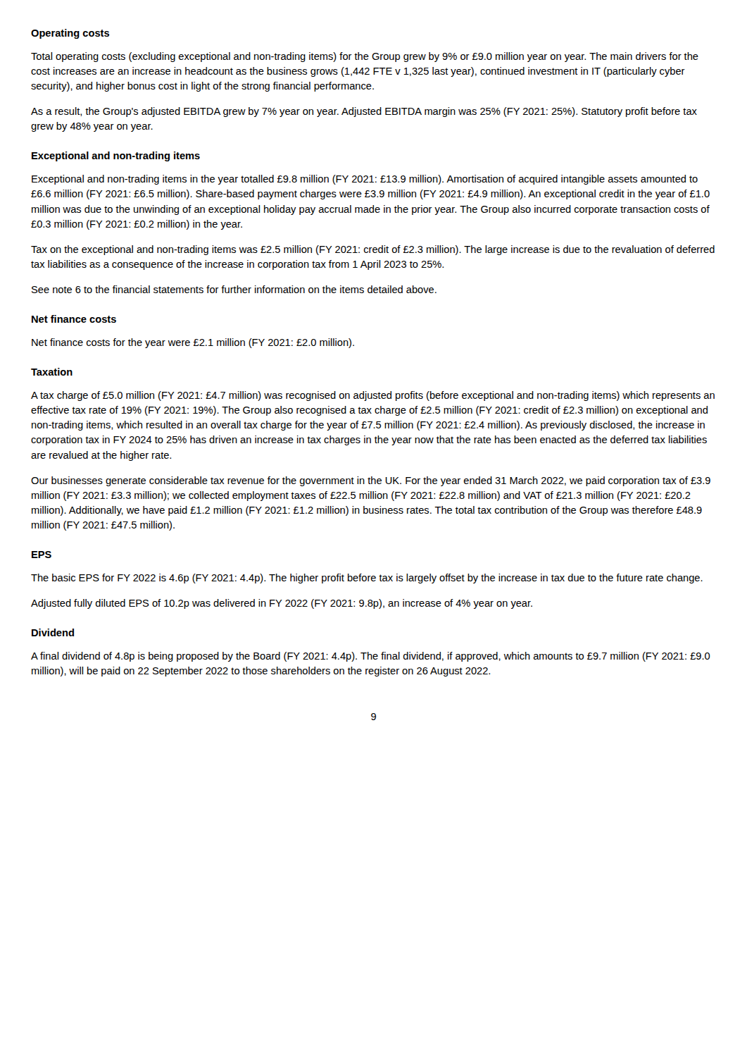Operating costs
Total operating costs (excluding exceptional and non-trading items) for the Group grew by 9% or £9.0 million year on year. The main drivers for the cost increases are an increase in headcount as the business grows (1,442 FTE v 1,325 last year), continued investment in IT (particularly cyber security), and higher bonus cost in light of the strong financial performance.
As a result, the Group's adjusted EBITDA grew by 7% year on year. Adjusted EBITDA margin was 25% (FY 2021: 25%). Statutory profit before tax grew by 48% year on year.
Exceptional and non-trading items
Exceptional and non-trading items in the year totalled £9.8 million (FY 2021: £13.9 million). Amortisation of acquired intangible assets amounted to £6.6 million (FY 2021: £6.5 million). Share-based payment charges were £3.9 million (FY 2021: £4.9 million). An exceptional credit in the year of £1.0 million was due to the unwinding of an exceptional holiday pay accrual made in the prior year. The Group also incurred corporate transaction costs of £0.3 million (FY 2021: £0.2 million) in the year.
Tax on the exceptional and non-trading items was £2.5 million (FY 2021: credit of £2.3 million). The large increase is due to the revaluation of deferred tax liabilities as a consequence of the increase in corporation tax from 1 April 2023 to 25%.
See note 6 to the financial statements for further information on the items detailed above.
Net finance costs
Net finance costs for the year were £2.1 million (FY 2021: £2.0 million).
Taxation
A tax charge of £5.0 million (FY 2021: £4.7 million) was recognised on adjusted profits (before exceptional and non-trading items) which represents an effective tax rate of 19% (FY 2021: 19%). The Group also recognised a tax charge of £2.5 million (FY 2021: credit of £2.3 million) on exceptional and non-trading items, which resulted in an overall tax charge for the year of £7.5 million (FY 2021: £2.4 million). As previously disclosed, the increase in corporation tax in FY 2024 to 25% has driven an increase in tax charges in the year now that the rate has been enacted as the deferred tax liabilities are revalued at the higher rate.
Our businesses generate considerable tax revenue for the government in the UK. For the year ended 31 March 2022, we paid corporation tax of £3.9 million (FY 2021: £3.3 million); we collected employment taxes of £22.5 million (FY 2021: £22.8 million) and VAT of £21.3 million (FY 2021: £20.2 million). Additionally, we have paid £1.2 million (FY 2021: £1.2 million) in business rates. The total tax contribution of the Group was therefore £48.9 million (FY 2021: £47.5 million).
EPS
The basic EPS for FY 2022 is 4.6p (FY 2021: 4.4p). The higher profit before tax is largely offset by the increase in tax due to the future rate change.
Adjusted fully diluted EPS of 10.2p was delivered in FY 2022 (FY 2021: 9.8p), an increase of 4% year on year.
Dividend
A final dividend of 4.8p is being proposed by the Board (FY 2021: 4.4p). The final dividend, if approved, which amounts to £9.7 million (FY 2021: £9.0 million), will be paid on 22 September 2022 to those shareholders on the register on 26 August 2022.
9